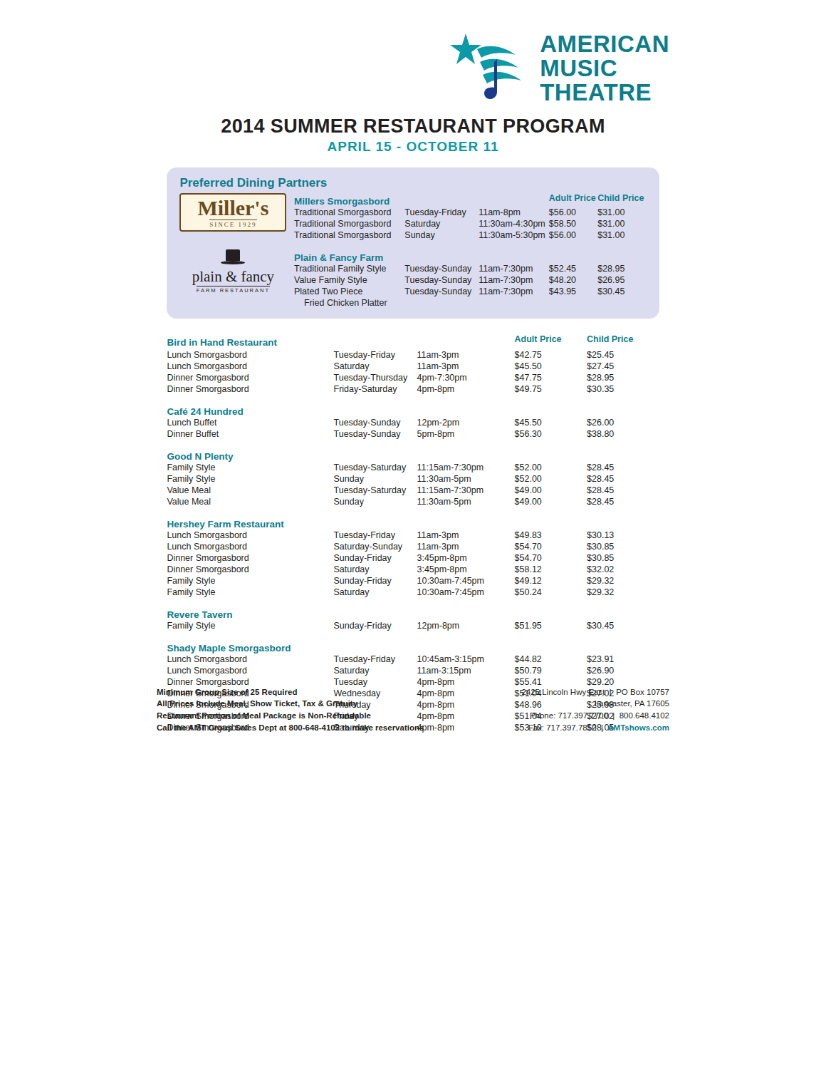AMERICAN
MUSIC
THEATRE
2014 SUMMER RESTAURANT PROGRAM
APRIL 15 - OCTOBER 11
Preferred Dining Partners
| Miller's SINCE 1929 | Millers Smorgasbord | | | Adult Price | Child Price |
| Traditional Smorgasbord | Tuesday-Friday | 11am-8pm | $56.00 | $31.00 |
| Traditional Smorgasbord | Saturday | 11:30am-4:30pm | $58.50 | $31.00 |
| Traditional Smorgasbord | Sunday | 11:30am-5:30pm | $56.00 | $31.00 |
| plain & fancy FARM RESTAURANT | Plain & Fancy Farm | | | | |
| Traditional Family Style | Tuesday-Sunday | 11am-7:30pm | $52.45 | $28.95 |
| Value Family Style | Tuesday-Sunday | 11am-7:30pm | $48.20 | $26.95 |
| Plated Two Piece | Tuesday-Sunday | 11am-7:30pm | $43.95 | $30.45 |
| Fried Chicken Platter | | | | |
| Bird in Hand Restaurant | | | Adult Price | Child Price |
| Lunch Smorgasbord | Tuesday-Friday | 11am-3pm | $42.75 | $25.45 |
| Lunch Smorgasbord | Saturday | 11am-3pm | $45.50 | $27.45 |
| Dinner Smorgasbord | Tuesday-Thursday | 4pm-7:30pm | $47.75 | $28.95 |
| Dinner Smorgasbord | Friday-Saturday | 4pm-8pm | $49.75 | $30.35 |
| Café 24 Hundred | | | | |
| Lunch Buffet | Tuesday-Sunday | 12pm-2pm | $45.50 | $26.00 |
| Dinner Buffet | Tuesday-Sunday | 5pm-8pm | $56.30 | $38.80 |
| Good N Plenty | | | | |
| Family Style | Tuesday-Saturday | 11:15am-7:30pm | $52.00 | $28.45 |
| Family Style | Sunday | 11:30am-5pm | $52.00 | $28.45 |
| Value Meal | Tuesday-Saturday | 11:15am-7:30pm | $49.00 | $28.45 |
| Value Meal | Sunday | 11:30am-5pm | $49.00 | $28.45 |
| Hershey Farm Restaurant | | | | |
| Lunch Smorgasbord | Tuesday-Friday | 11am-3pm | $49.83 | $30.13 |
| Lunch Smorgasbord | Saturday-Sunday | 11am-3pm | $54.70 | $30.85 |
| Dinner Smorgasbord | Sunday-Friday | 3:45pm-8pm | $54.70 | $30.85 |
| Dinner Smorgasbord | Saturday | 3:45pm-8pm | $58.12 | $32.02 |
| Family Style | Sunday-Friday | 10:30am-7:45pm | $49.12 | $29.32 |
| Family Style | Saturday | 10:30am-7:45pm | $50.24 | $29.32 |
| Revere Tavern | | | | |
| Family Style | Sunday-Friday | 12pm-8pm | $51.95 | $30.45 |
| Shady Maple Smorgasbord | | | | |
| Lunch Smorgasbord | Tuesday-Friday | 10:45am-3:15pm | $44.82 | $23.91 |
| Lunch Smorgasbord | Saturday | 11am-3:15pm | $50.79 | $26.90 |
| Dinner Smorgasbord | Tuesday | 4pm-8pm | $55.41 | $29.20 |
| Dinner Smorgasbord | Wednesday | 4pm-8pm | $51.04 | $27.02 |
| Dinner Smorgasbord | Thursday | 4pm-8pm | $48.96 | $25.98 |
| Dinner Smorgasbord | Friday | 4pm-8pm | $51.04 | $27.02 |
| Dinner Smorgasbord | Saturday | 4pm-8pm | $53.10 | $28.05 |
Minimum Group Size of 25 Required
All Prices Include Meal, Show Ticket, Tax & Gratuity
Restaurant Portion of Meal Package is Non-Refundable
Call the AMT Group Sales Dept at 800-648-4102 to make reservations
2425 Lincoln Hwy East | PO Box 10757
Lancaster, PA 17605
Phone: 717.397.7700 | 800.648.4102
Fax: 717.397.7850 | AMTshows.com